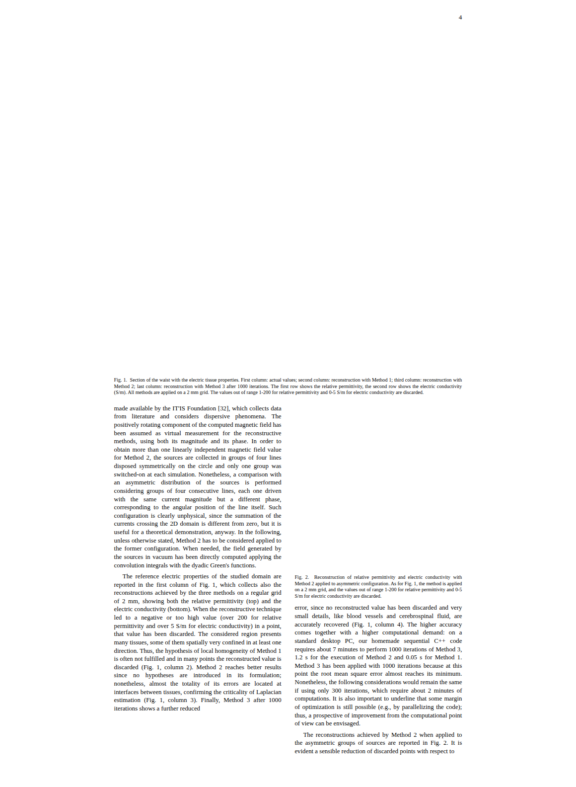4
Fig. 1. Section of the waist with the electric tissue properties. First column: actual values; second column: reconstruction with Method 1; third column: reconstruction with Method 2; last column: reconstruction with Method 3 after 1000 iterations. The first row shows the relative permittivity, the second row shows the electric conductivity (S/m). All methods are applied on a 2 mm grid. The values out of range 1-200 for relative permittivity and 0-5 S/m for electric conductivity are discarded.
made available by the IT'IS Foundation [32], which collects data from literature and considers dispersive phenomena. The positively rotating component of the computed magnetic field has been assumed as virtual measurement for the reconstructive methods, using both its magnitude and its phase. In order to obtain more than one linearly independent magnetic field value for Method 2, the sources are collected in groups of four lines disposed symmetrically on the circle and only one group was switched-on at each simulation. Nonetheless, a comparison with an asymmetric distribution of the sources is performed considering groups of four consecutive lines, each one driven with the same current magnitude but a different phase, corresponding to the angular position of the line itself. Such configuration is clearly unphysical, since the summation of the currents crossing the 2D domain is different from zero, but it is useful for a theoretical demonstration, anyway. In the following, unless otherwise stated, Method 2 has to be considered applied to the former configuration. When needed, the field generated by the sources in vacuum has been directly computed applying the convolution integrals with the dyadic Green's functions.
The reference electric properties of the studied domain are reported in the first column of Fig. 1, which collects also the reconstructions achieved by the three methods on a regular grid of 2 mm, showing both the relative permittivity (top) and the electric conductivity (bottom). When the reconstructive technique led to a negative or too high value (over 200 for relative permittivity and over 5 S/m for electric conductivity) in a point, that value has been discarded. The considered region presents many tissues, some of them spatially very confined in at least one direction. Thus, the hypothesis of local homogeneity of Method 1 is often not fulfilled and in many points the reconstructed value is discarded (Fig. 1, column 2). Method 2 reaches better results since no hypotheses are introduced in its formulation; nonetheless, almost the totality of its errors are located at interfaces between tissues, confirming the criticality of Laplacian estimation (Fig. 1, column 3). Finally, Method 3 after 1000 iterations shows a further reduced
Fig. 2. Reconstruction of relative permittivity and electric conductivity with Method 2 applied to asymmetric configuration. As for Fig. 1, the method is applied on a 2 mm grid, and the values out of range 1-200 for relative permittivity and 0-5 S/m for electric conductivity are discarded.
error, since no reconstructed value has been discarded and very small details, like blood vessels and cerebrospinal fluid, are accurately recovered (Fig. 1, column 4). The higher accuracy comes together with a higher computational demand: on a standard desktop PC, our homemade sequential C++ code requires about 7 minutes to perform 1000 iterations of Method 3, 1.2 s for the execution of Method 2 and 0.05 s for Method 1. Method 3 has been applied with 1000 iterations because at this point the root mean square error almost reaches its minimum. Nonetheless, the following considerations would remain the same if using only 300 iterations, which require about 2 minutes of computations. It is also important to underline that some margin of optimization is still possible (e.g., by parallelizing the code); thus, a prospective of improvement from the computational point of view can be envisaged.
The reconstructions achieved by Method 2 when applied to the asymmetric groups of sources are reported in Fig. 2. It is evident a sensible reduction of discarded points with respect to